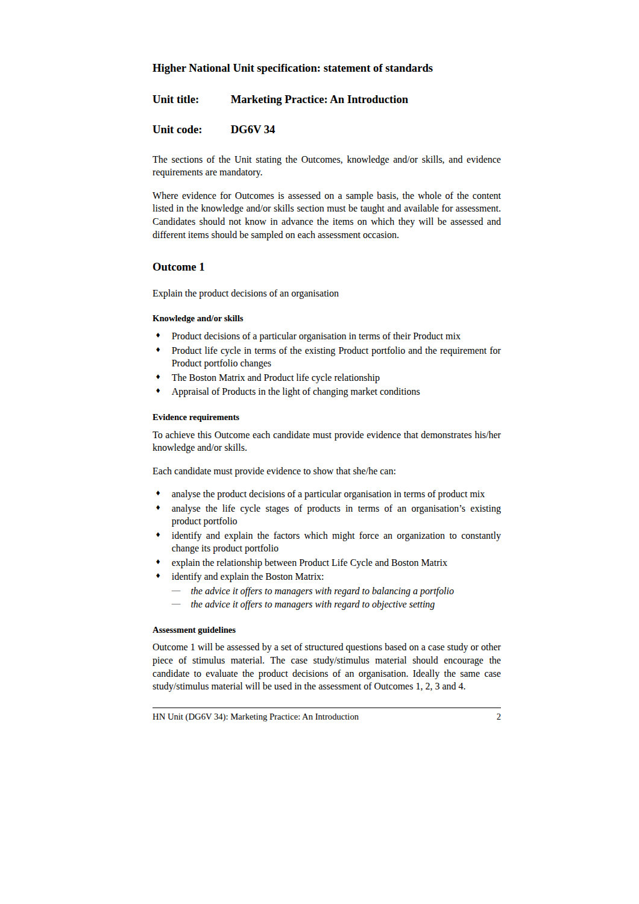Higher National Unit specification: statement of standards
Unit title: Marketing Practice: An Introduction
Unit code: DG6V 34
The sections of the Unit stating the Outcomes, knowledge and/or skills, and evidence requirements are mandatory.
Where evidence for Outcomes is assessed on a sample basis, the whole of the content listed in the knowledge and/or skills section must be taught and available for assessment. Candidates should not know in advance the items on which they will be assessed and different items should be sampled on each assessment occasion.
Outcome 1
Explain the product decisions of an organisation
Knowledge and/or skills
Product decisions of a particular organisation in terms of their Product mix
Product life cycle in terms of the existing Product portfolio and the requirement for Product portfolio changes
The Boston Matrix and Product life cycle relationship
Appraisal of Products in the light of changing market conditions
Evidence requirements
To achieve this Outcome each candidate must provide evidence that demonstrates his/her knowledge and/or skills.
Each candidate must provide evidence to show that she/he can:
analyse the product decisions of a particular organisation in terms of product mix
analyse the life cycle stages of products in terms of an organisation’s existing product portfolio
identify and explain the factors which might force an organization to constantly change its product portfolio
explain the relationship between Product Life Cycle and Boston Matrix
identify and explain the Boston Matrix:
the advice it offers to managers with regard to balancing a portfolio
the advice it offers to managers with regard to objective setting
Assessment guidelines
Outcome 1 will be assessed by a set of structured questions based on a case study or other piece of stimulus material. The case study/stimulus material should encourage the candidate to evaluate the product decisions of an organisation. Ideally the same case study/stimulus material will be used in the assessment of Outcomes 1, 2, 3 and 4.
HN Unit (DG6V 34): Marketing Practice: An Introduction 2